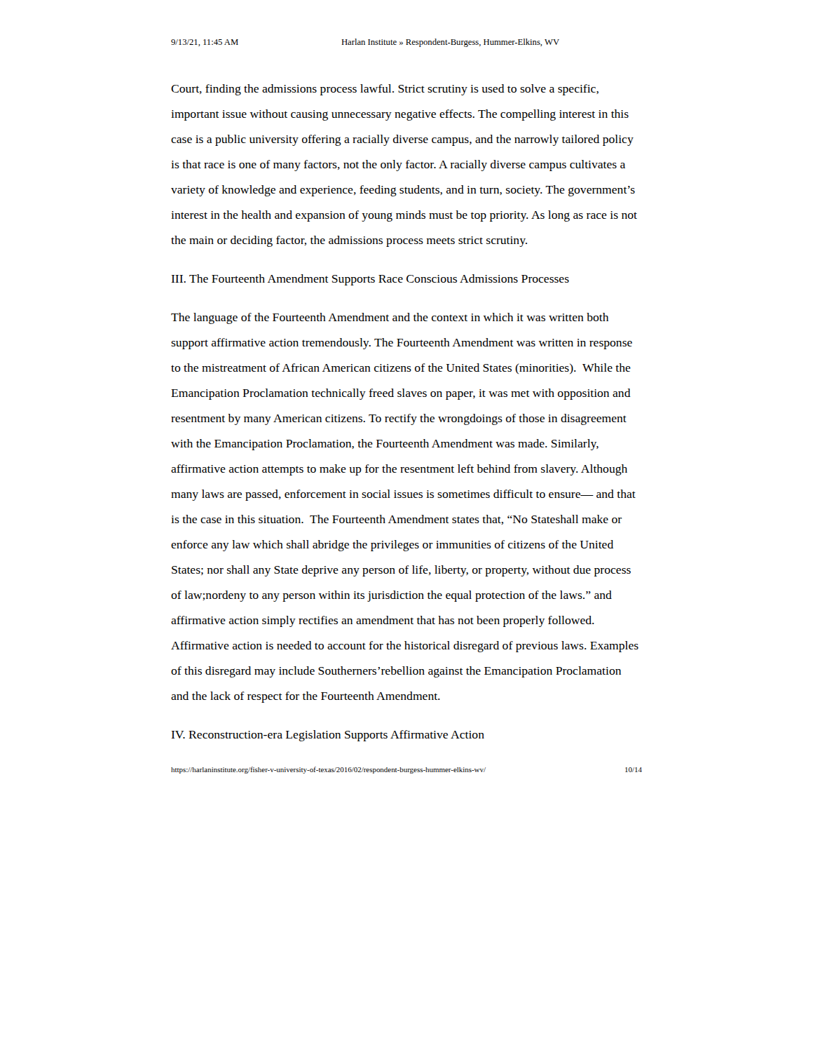9/13/21, 11:45 AM
Harlan Institute » Respondent-Burgess, Hummer-Elkins, WV
Court, finding the admissions process lawful. Strict scrutiny is used to solve a specific, important issue without causing unnecessary negative effects. The compelling interest in this case is a public university offering a racially diverse campus, and the narrowly tailored policy is that race is one of many factors, not the only factor. A racially diverse campus cultivates a variety of knowledge and experience, feeding students, and in turn, society. The government’s interest in the health and expansion of young minds must be top priority. As long as race is not the main or deciding factor, the admissions process meets strict scrutiny.
III. The Fourteenth Amendment Supports Race Conscious Admissions Processes
The language of the Fourteenth Amendment and the context in which it was written both support affirmative action tremendously. The Fourteenth Amendment was written in response to the mistreatment of African American citizens of the United States (minorities). While the Emancipation Proclamation technically freed slaves on paper, it was met with opposition and resentment by many American citizens. To rectify the wrongdoings of those in disagreement with the Emancipation Proclamation, the Fourteenth Amendment was made. Similarly, affirmative action attempts to make up for the resentment left behind from slavery. Although many laws are passed, enforcement in social issues is sometimes difficult to ensure— and that is the case in this situation. The Fourteenth Amendment states that, “No Stateshall make or enforce any law which shall abridge the privileges or immunities of citizens of the United States; nor shall any State deprive any person of life, liberty, or property, without due process of law;nordeny to any person within its jurisdiction the equal protection of the laws.” and affirmative action simply rectifies an amendment that has not been properly followed. Affirmative action is needed to account for the historical disregard of previous laws. Examples of this disregard may include Southerners’rebellion against the Emancipation Proclamation and the lack of respect for the Fourteenth Amendment.
IV. Reconstruction-era Legislation Supports Affirmative Action
https://harlaninstitute.org/fisher-v-university-of-texas/2016/02/respondent-burgess-hummer-elkins-wv/
10/14